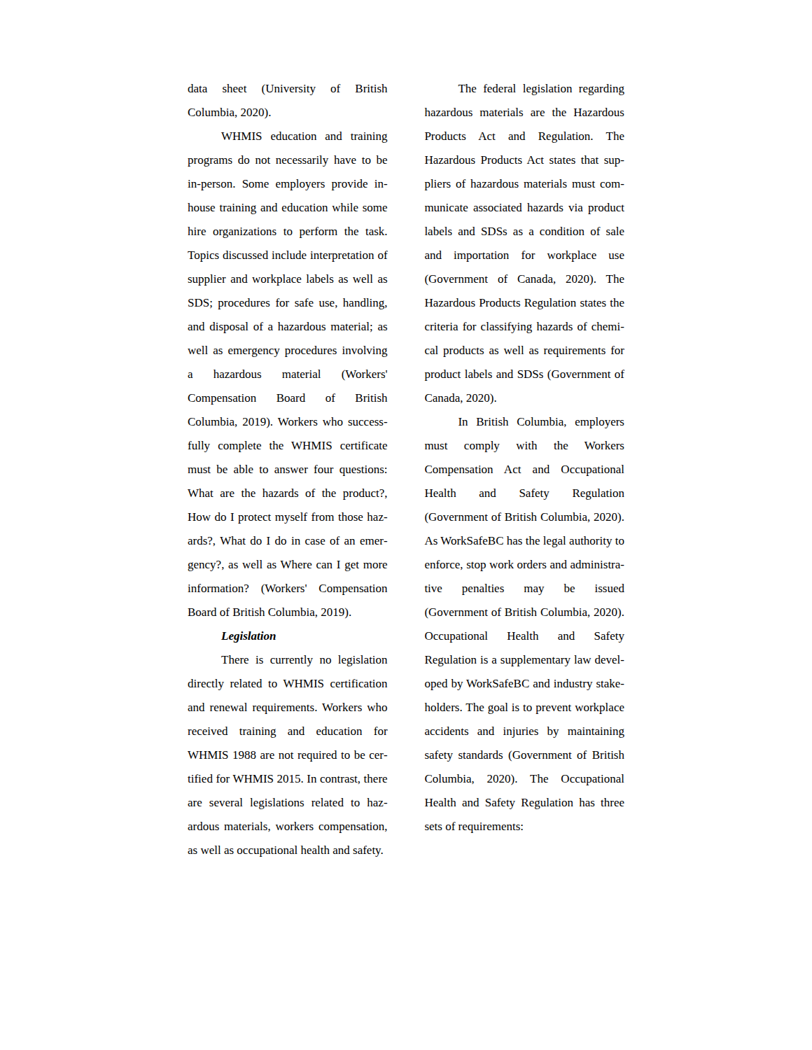data sheet (University of British Columbia, 2020).
WHMIS education and training programs do not necessarily have to be in-person. Some employers provide in-house training and education while some hire organizations to perform the task. Topics discussed include interpretation of supplier and workplace labels as well as SDS; procedures for safe use, handling, and disposal of a hazardous material; as well as emergency procedures involving a hazardous material (Workers' Compensation Board of British Columbia, 2019). Workers who successfully complete the WHMIS certificate must be able to answer four questions: What are the hazards of the product?, How do I protect myself from those hazards?, What do I do in case of an emergency?, as well as Where can I get more information? (Workers' Compensation Board of British Columbia, 2019).
Legislation
There is currently no legislation directly related to WHMIS certification and renewal requirements. Workers who received training and education for WHMIS 1988 are not required to be certified for WHMIS 2015. In contrast, there are several legislations related to hazardous materials, workers compensation, as well as occupational health and safety.
The federal legislation regarding hazardous materials are the Hazardous Products Act and Regulation. The Hazardous Products Act states that suppliers of hazardous materials must communicate associated hazards via product labels and SDSs as a condition of sale and importation for workplace use (Government of Canada, 2020). The Hazardous Products Regulation states the criteria for classifying hazards of chemical products as well as requirements for product labels and SDSs (Government of Canada, 2020).
In British Columbia, employers must comply with the Workers Compensation Act and Occupational Health and Safety Regulation (Government of British Columbia, 2020). As WorkSafeBC has the legal authority to enforce, stop work orders and administrative penalties may be issued (Government of British Columbia, 2020). Occupational Health and Safety Regulation is a supplementary law developed by WorkSafeBC and industry stakeholders. The goal is to prevent workplace accidents and injuries by maintaining safety standards (Government of British Columbia, 2020). The Occupational Health and Safety Regulation has three sets of requirements: